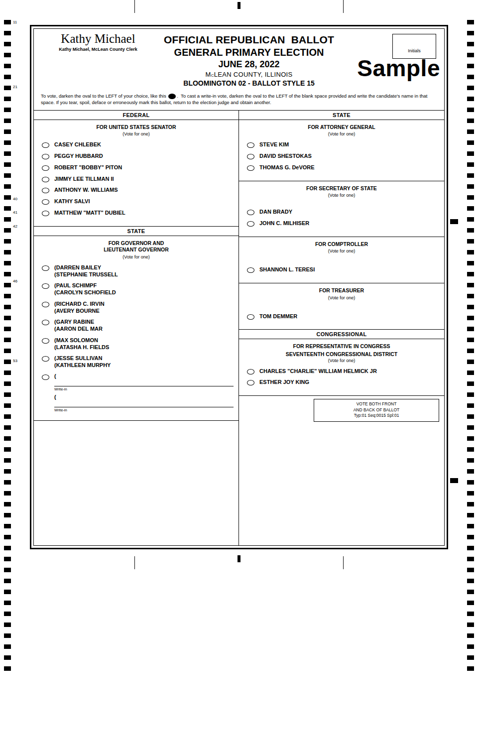11 21 40 41 42 46 53
Kathy Michael
Kathy Michael, McLean County Clerk
Initials
OFFICIAL REPUBLICAN BALLOT
GENERAL PRIMARY ELECTION
JUNE 28, 2022
Mc LEAN COUNTY, ILLINOIS
BLOOMINGTON 02 - BALLOT STYLE 15
Sample
To vote, darken the oval to the LEFT of your choice, like this . To cast a write-in vote, darken the oval to the LEFT of the blank space provided and write the candidate's name in that space. If you tear, spoil, deface or erroneously mark this ballot, return to the election judge and obtain another.
FEDERAL
FOR UNITED STATES SENATOR
(Vote for one)
CASEY CHLEBEK
PEGGY HUBBARD
ROBERT "BOBBY" PITON
JIMMY LEE TILLMAN II
ANTHONY W. WILLIAMS
KATHY SALVI
MATTHEW "MATT" DUBIEL
STATE
FOR GOVERNOR AND
LIEUTENANT GOVERNOR
(Vote for one)
(DARREN BAILEY(STEPHANIE TRUSSELL
(PAUL SCHIMPF(CAROLYN SCHOFIELD
(RICHARD C. IRVIN(AVERY BOURNE
(GARY RABINE(AARON DEL MAR
(MAX SOLOMON(LATASHA H. FIELDS
(JESSE SULLIVAN(KATHLEEN MURPHY
(
Write-in
(
Write-in
STATE
FOR ATTORNEY GENERAL
(Vote for one)
STEVE KIM
DAVID SHESTOKAS
THOMAS G. DeVORE
FOR SECRETARY OF STATE
(Vote for one)
DAN BRADY
JOHN C. MILHISER
FOR COMPTROLLER
(Vote for one)
SHANNON L. TERESI
FOR TREASURER
(Vote for one)
TOM DEMMER
CONGRESSIONAL
FOR REPRESENTATIVE IN CONGRESS
SEVENTEENTH CONGRESSIONAL DISTRICT
(Vote for one)
CHARLES "CHARLIE" WILLIAM HELMICK JR
ESTHER JOY KING
VOTE BOTH FRONT
AND BACK OF BALLOT
Typ:01 Seq:0015 Spl:01